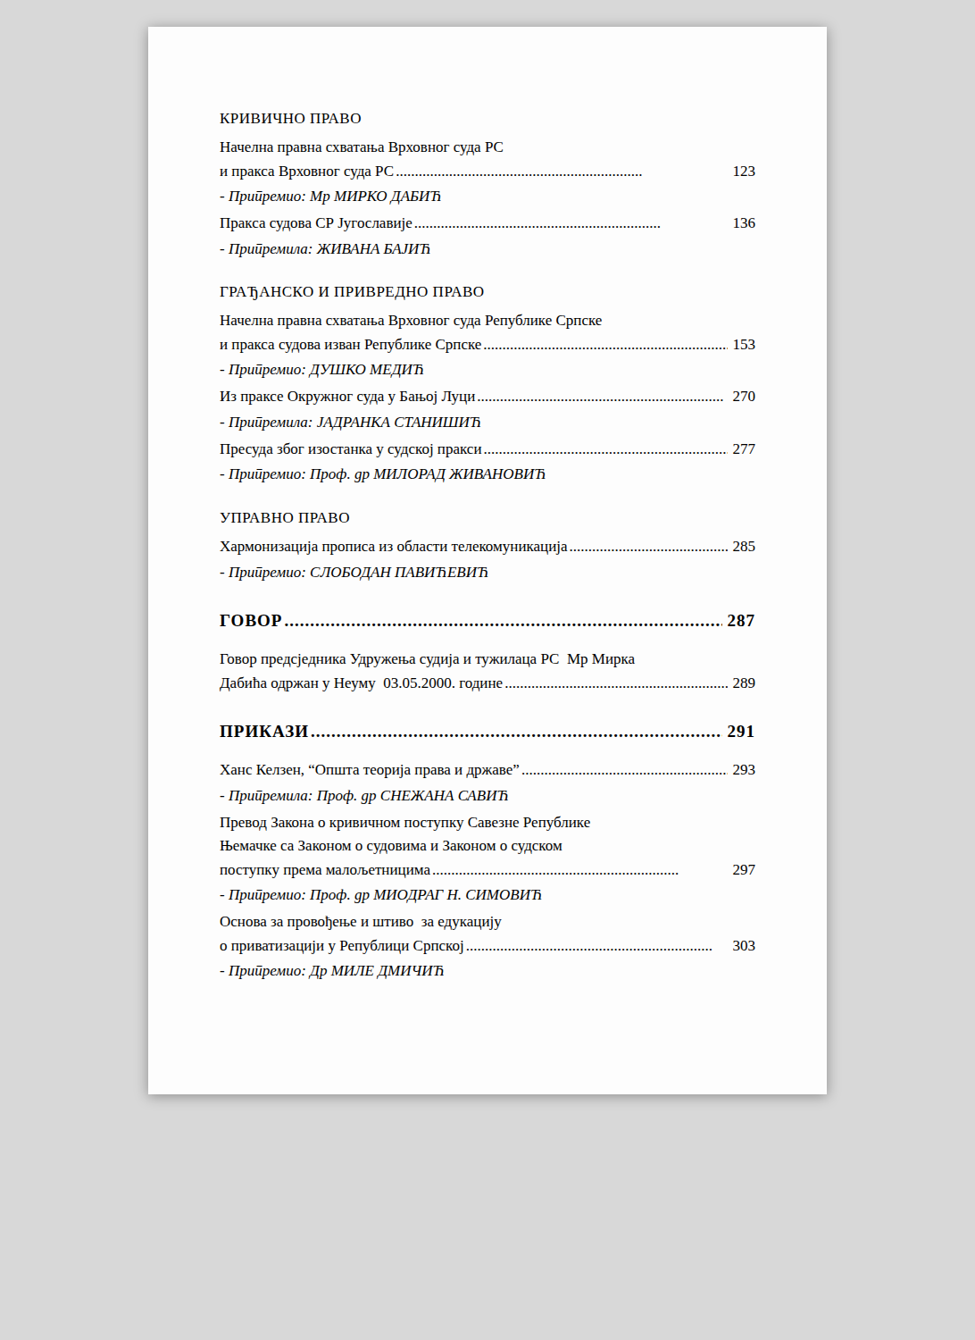КРИВИЧНО ПРАВО
Начелна правна схватања Врховног суда РС
и пракса Врховног суда РС ................................................................. 123
- Припремио: Мр МИРКО ДАБИЋ
Пракса судова СР Југославије ................................................................. 136
- Припремила: ЖИВАНА БАЈИЋ
ГРАЂАНСКО И ПРИВРЕДНО ПРАВО
Начелна правна схватања Врховног суда Републике Српске
и пракса судова изван Републике Српске ................................................................. 153
- Припремио: ДУШКО МЕДИЋ
Из праксе Окружног суда у Бањој Луци ................................................................. 270
- Припремила: ЈАДРАНКА СТАНИШИЋ
Пресуда због изостанка у судској пракси ................................................................. 277
- Припремио: Проф. др МИЛОРАД ЖИВАНОВИЋ
УПРАВНО ПРАВО
Хармонизација прописа из области телекомуникација ................................................................. 285
- Припремио: СЛОБОДАН ПАВИЋЕВИЋ
ГОВОР ................................................................................................. 287
Говор предсједника Удружења судија и тужилаца РС Мр Мирка
Дабића одржан у Неуму 03.05.2000. године ................................................................. 289
ПРИКАЗИ ................................................................................................. 291
Ханс Келзен, “Општа теорија права и државе” ................................................................. 293
- Припремила: Проф. др СНЕЖАНА САВИЋ
Превод Закона о кривичном поступку Савезне Републике Њемачке са Законом о судовима и Законом о судском
поступку према малољетницима ................................................................. 297
- Припремио: Проф. др МИОДРАГ Н. СИМОВИЋ
Основа за провођење и штиво за едукацију
о приватизацији у Републици Српској ................................................................. 303
- Припремио: Др МИЛЕ ДМИЧИЋ